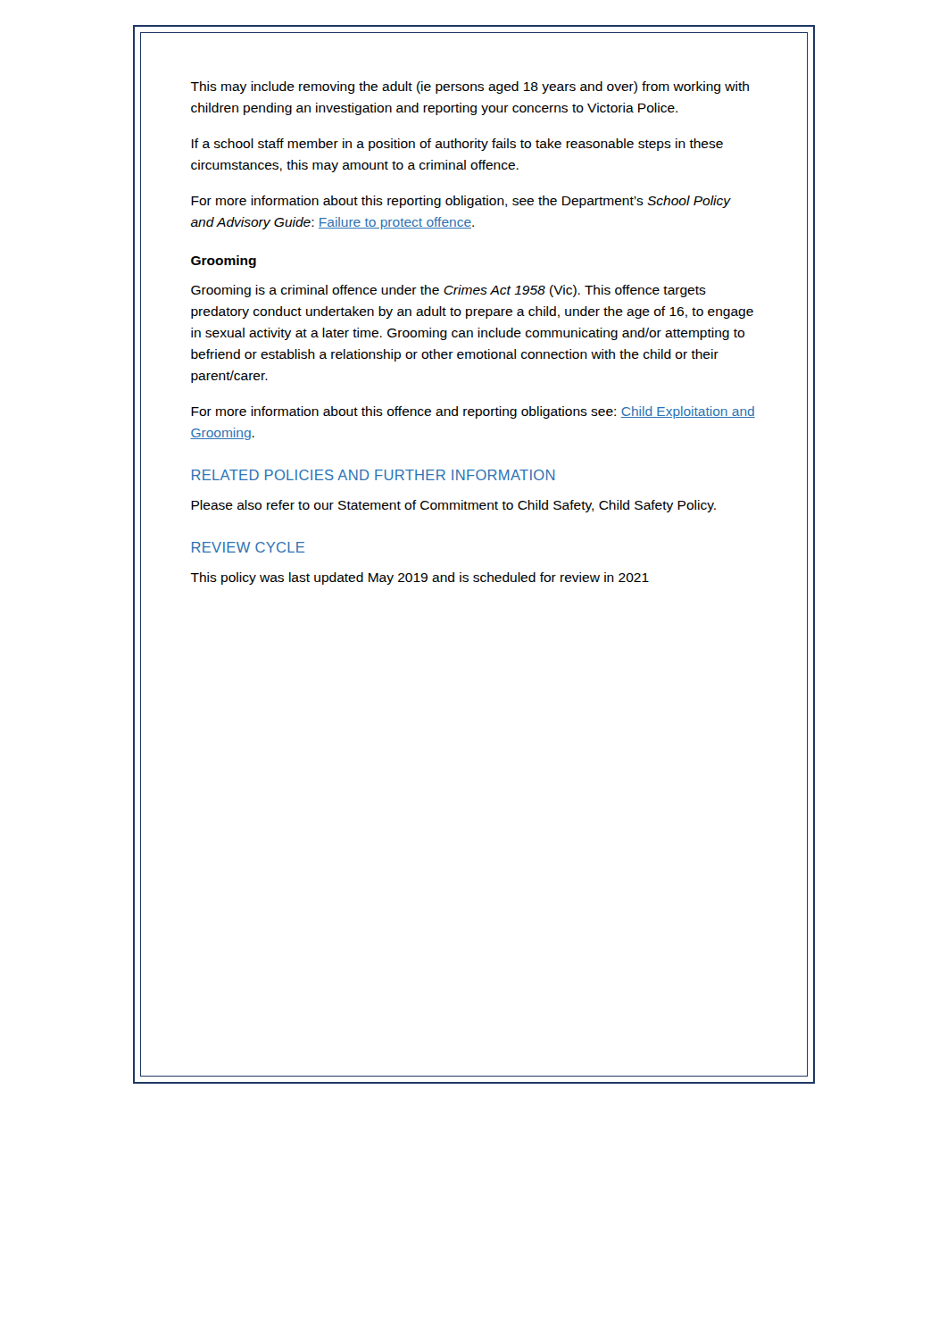This may include removing the adult (ie persons aged 18 years and over) from working with children pending an investigation and reporting your concerns to Victoria Police.
If a school staff member in a position of authority fails to take reasonable steps in these circumstances, this may amount to a criminal offence.
For more information about this reporting obligation, see the Department’s School Policy and Advisory Guide: Failure to protect offence.
Grooming
Grooming is a criminal offence under the Crimes Act 1958 (Vic). This offence targets predatory conduct undertaken by an adult to prepare a child, under the age of 16, to engage in sexual activity at a later time. Grooming can include communicating and/or attempting to befriend or establish a relationship or other emotional connection with the child or their parent/carer.
For more information about this offence and reporting obligations see: Child Exploitation and Grooming.
Related policies and further information
Please also refer to our Statement of Commitment to Child Safety, Child Safety Policy.
Review cycle
This policy was last updated May 2019 and is scheduled for review in 2021